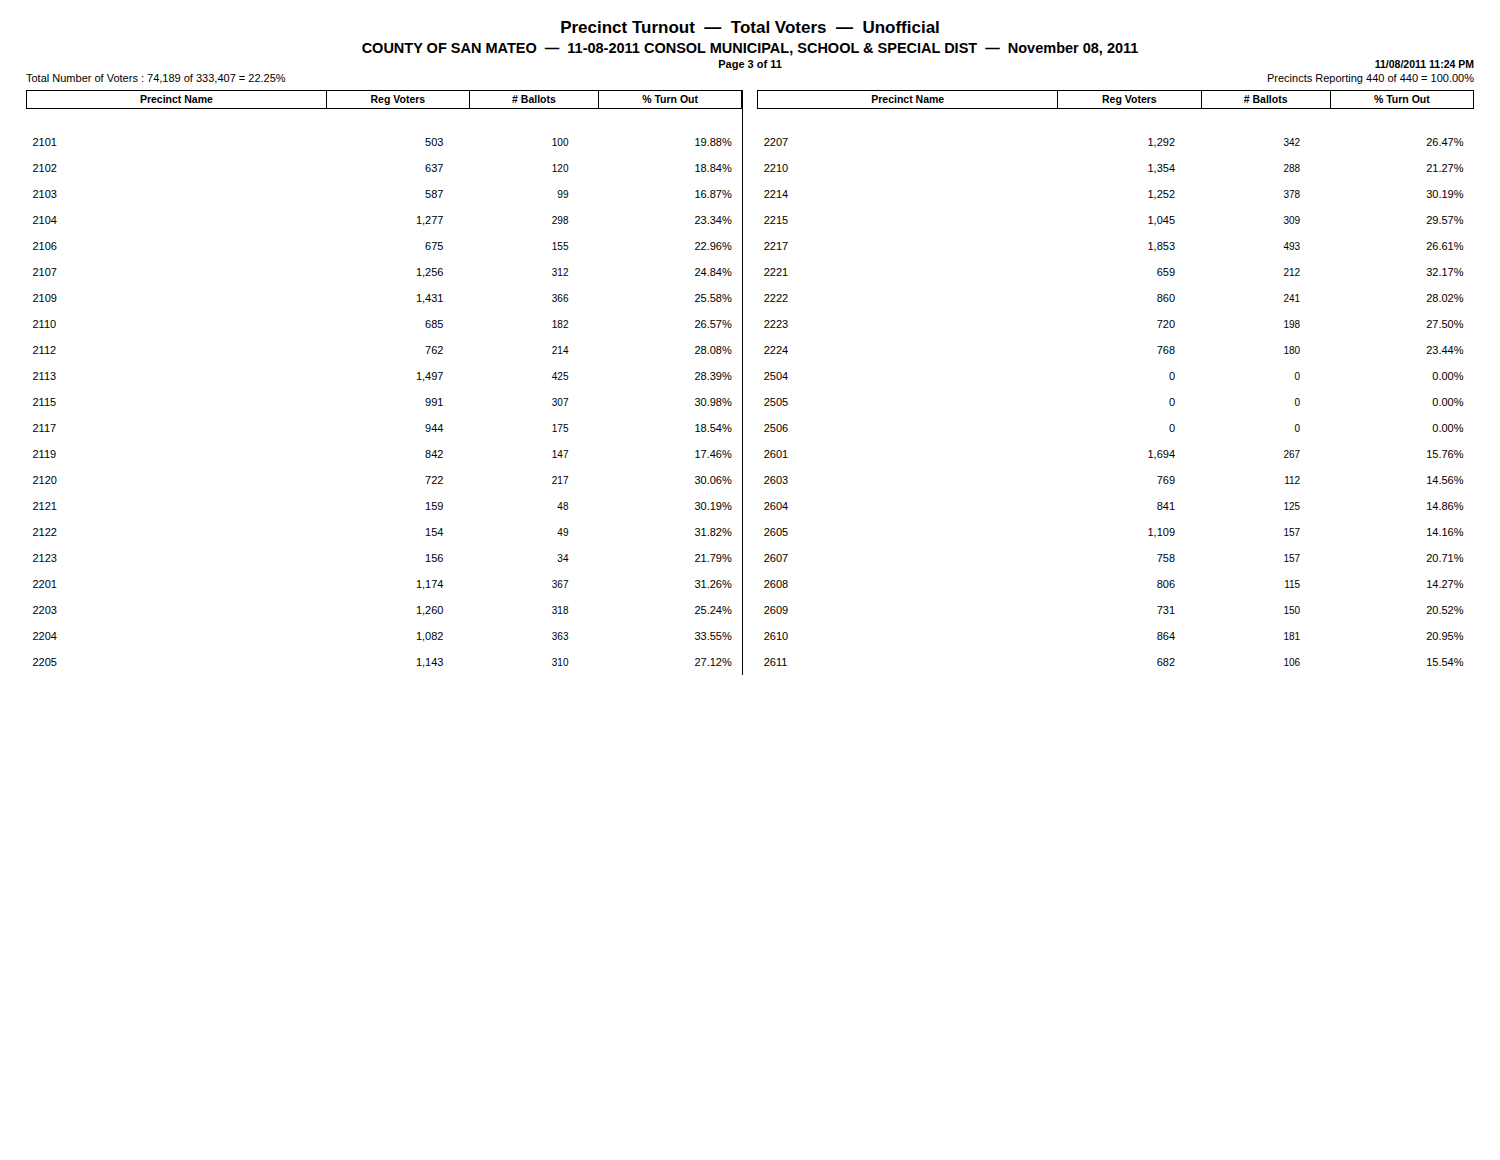Precinct Turnout — Total Voters — Unofficial
COUNTY OF SAN MATEO — 11-08-2011 CONSOL MUNICIPAL, SCHOOL & SPECIAL DIST — November 08, 2011
Page 3 of 11 11/08/2011 11:24 PM
Total Number of Voters : 74,189 of 333,407 = 22.25% Precincts Reporting 440 of 440 = 100.00%
| / Precinct Name / Reg Voters / # Ballots / % Turn Out / / --- / --- / --- / --- / / 2101 / 503 / 100 / 19.88% / / 2102 / 637 / 120 / 18.84% / / 2103 / 587 / 99 / 16.87% / / 2104 / 1,277 / 298 / 23.34% / / 2106 / 675 / 155 / 22.96% / / 2107 / 1,256 / 312 / 24.84% / / 2109 / 1,431 / 366 / 25.58% / / 2110 / 685 / 182 / 26.57% / / 2112 / 762 / 214 / 28.08% / / 2113 / 1,497 / 425 / 28.39% / / 2115 / 991 / 307 / 30.98% / / 2117 / 944 / 175 / 18.54% / / 2119 / 842 / 147 / 17.46% / / 2120 / 722 / 217 / 30.06% / / 2121 / 159 / 48 / 30.19% / / 2122 / 154 / 49 / 31.82% / / 2123 / 156 / 34 / 21.79% / / 2201 / 1,174 / 367 / 31.26% / / 2203 / 1,260 / 318 / 25.24% / / 2204 / 1,082 / 363 / 33.55% / / 2205 / 1,143 / 310 / 27.12% / | | / Precinct Name / Reg Voters / # Ballots / % Turn Out / / --- / --- / --- / --- / / 2207 / 1,292 / 342 / 26.47% / / 2210 / 1,354 / 288 / 21.27% / / 2214 / 1,252 / 378 / 30.19% / / 2215 / 1,045 / 309 / 29.57% / / 2217 / 1,853 / 493 / 26.61% / / 2221 / 659 / 212 / 32.17% / / 2222 / 860 / 241 / 28.02% / / 2223 / 720 / 198 / 27.50% / / 2224 / 768 / 180 / 23.44% / / 2504 / 0 / 0 / 0.00% / / 2505 / 0 / 0 / 0.00% / / 2506 / 0 / 0 / 0.00% / / 2601 / 1,694 / 267 / 15.76% / / 2603 / 769 / 112 / 14.56% / / 2604 / 841 / 125 / 14.86% / / 2605 / 1,109 / 157 / 14.16% / / 2607 / 758 / 157 / 20.71% / / 2608 / 806 / 115 / 14.27% / / 2609 / 731 / 150 / 20.52% / / 2610 / 864 / 181 / 20.95% / / 2611 / 682 / 106 / 15.54% / |